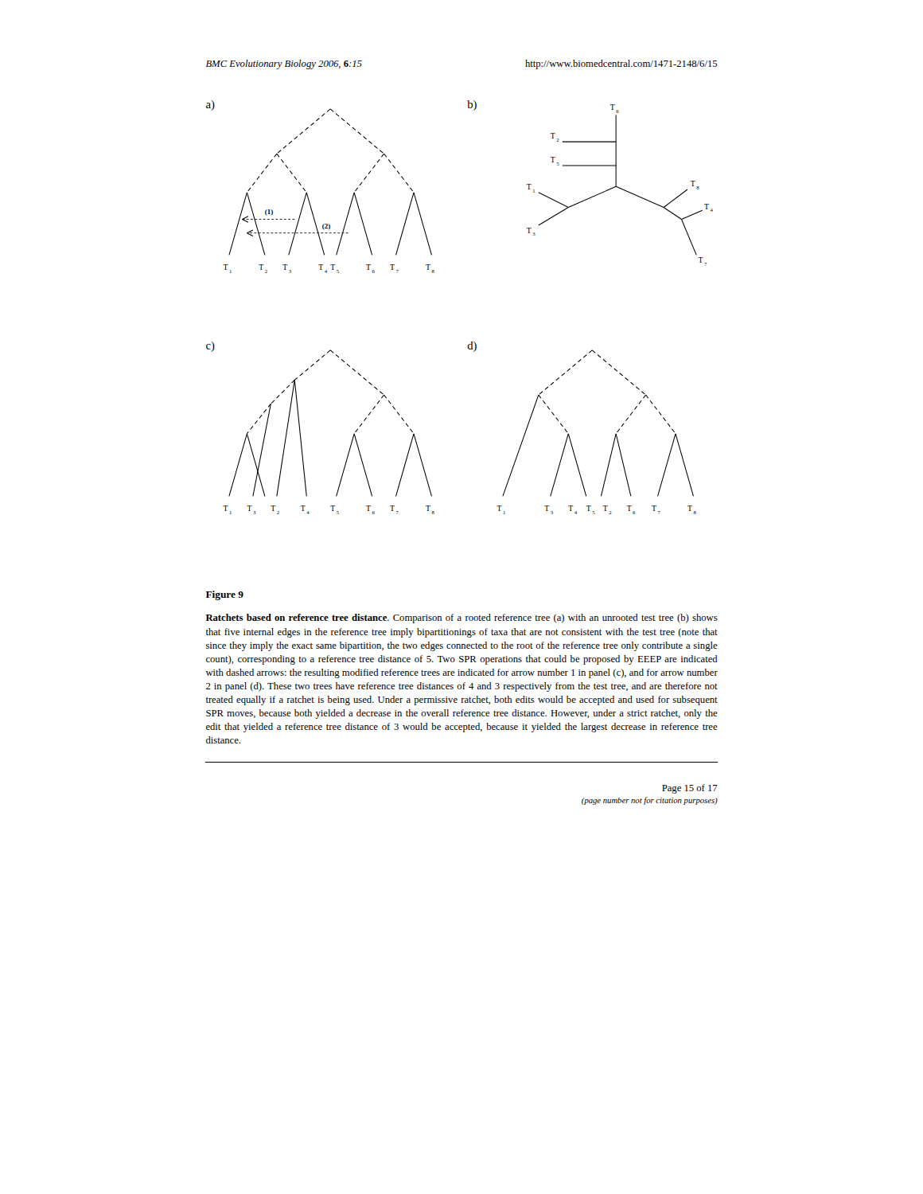BMC Evolutionary Biology 2006, 6:15
http://www.biomedcentral.com/1471-2148/6/15
a)
(1) (2) T1 T2 T3 T4 T5 T6 T7 T8
b)
T6 T2 T5 T1 T3 T8 T4 T7
c)
T1 T3 T2 T4 T5 T6 T7 T8
d)
T1 T3 T4 T5 T2 T6 T7 T8
Figure 9
Ratchets based on reference tree distance. Comparison of a rooted reference tree (a) with an unrooted test tree (b) shows that five internal edges in the reference tree imply bipartitionings of taxa that are not consistent with the test tree (note that since they imply the exact same bipartition, the two edges connected to the root of the reference tree only contribute a single count), corresponding to a reference tree distance of 5. Two SPR operations that could be proposed by EEEP are indicated with dashed arrows: the resulting modified reference trees are indicated for arrow number 1 in panel (c), and for arrow number 2 in panel (d). These two trees have reference tree distances of 4 and 3 respectively from the test tree, and are therefore not treated equally if a ratchet is being used. Under a permissive ratchet, both edits would be accepted and used for subsequent SPR moves, because both yielded a decrease in the overall reference tree distance. However, under a strict ratchet, only the edit that yielded a reference tree distance of 3 would be accepted, because it yielded the largest decrease in reference tree distance.
Page 15 of 17
(page number not for citation purposes)